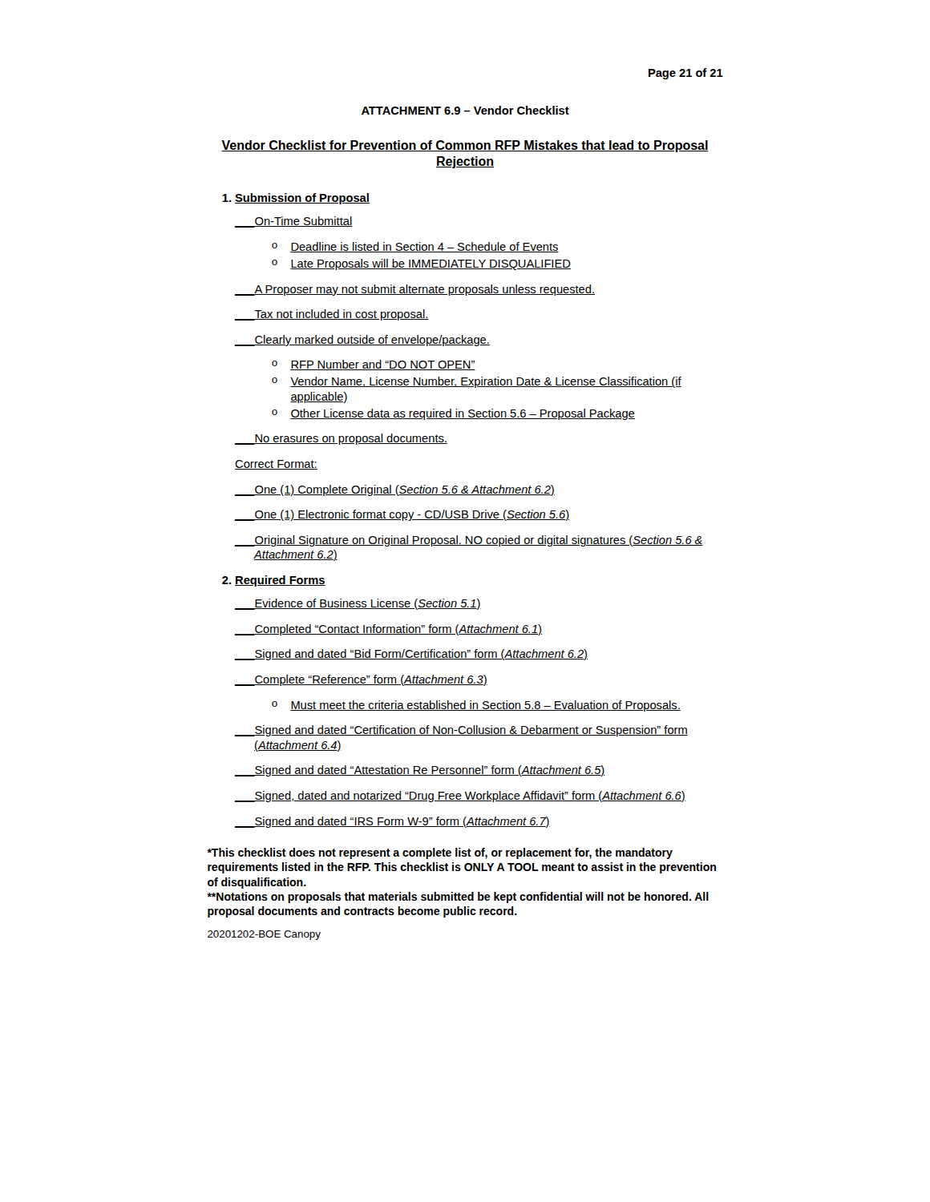Page 21 of 21
ATTACHMENT 6.9 – Vendor Checklist
Vendor Checklist for Prevention of Common RFP Mistakes that lead to Proposal Rejection
Submission of Proposal
___On-Time Submittal
Deadline is listed in Section 4 – Schedule of Events
Late Proposals will be IMMEDIATELY DISQUALIFIED
___A Proposer may not submit alternate proposals unless requested.
___Tax not included in cost proposal.
___Clearly marked outside of envelope/package.
RFP Number and “DO NOT OPEN”
Vendor Name, License Number, Expiration Date & License Classification (if applicable)
Other License data as required in Section 5.6 – Proposal Package
___No erasures on proposal documents.
Correct Format:
___One (1) Complete Original (Section 5.6 & Attachment 6.2)
___One (1) Electronic format copy - CD/USB Drive (Section 5.6)
___Original Signature on Original Proposal. NO copied or digital signatures (Section 5.6 & Attachment 6.2)
Required Forms
___Evidence of Business License (Section 5.1)
___Completed “Contact Information” form (Attachment 6.1)
___Signed and dated “Bid Form/Certification” form (Attachment 6.2)
___Complete “Reference” form (Attachment 6.3)
Must meet the criteria established in Section 5.8 – Evaluation of Proposals.
___Signed and dated “Certification of Non-Collusion & Debarment or Suspension” form (Attachment 6.4)
___Signed and dated “Attestation Re Personnel” form (Attachment 6.5)
___Signed, dated and notarized “Drug Free Workplace Affidavit” form (Attachment 6.6)
___Signed and dated “IRS Form W-9” form (Attachment 6.7)
*This checklist does not represent a complete list of, or replacement for, the mandatory requirements listed in the RFP. This checklist is ONLY A TOOL meant to assist in the prevention of disqualification.
**Notations on proposals that materials submitted be kept confidential will not be honored. All proposal documents and contracts become public record.
20201202-BOE Canopy